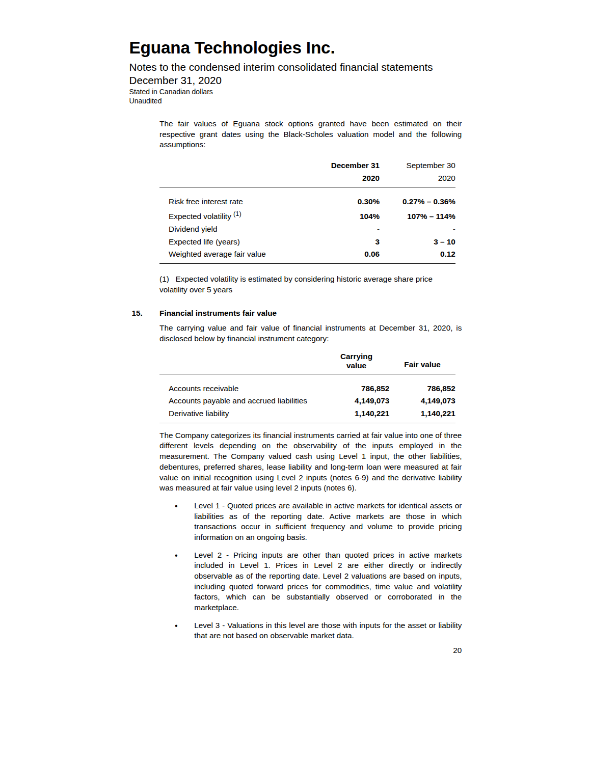Eguana Technologies Inc.
Notes to the condensed interim consolidated financial statements
December 31, 2020
Stated in Canadian dollars
Unaudited
The fair values of Eguana stock options granted have been estimated on their respective grant dates using the Black-Scholes valuation model and the following assumptions:
| | December 31 | September 30 |
| | 2020 | 2020 |
| Risk free interest rate | 0.30% | 0.27% – 0.36% |
| Expected volatility (1) | 104% | 107% – 114% |
| Dividend yield | - | - |
| Expected life (years) | 3 | 3 – 10 |
| Weighted average fair value | 0.06 | 0.12 |
(1) Expected volatility is estimated by considering historic average share price volatility over 5 years
15.
Financial instruments fair value
The carrying value and fair value of financial instruments at December 31, 2020, is disclosed below by financial instrument category:
| | Carrying value | Fair value |
| Accounts receivable | 786,852 | 786,852 |
| Accounts payable and accrued liabilities | 4,149,073 | 4,149,073 |
| Derivative liability | 1,140,221 | 1,140,221 |
The Company categorizes its financial instruments carried at fair value into one of three different levels depending on the observability of the inputs employed in the measurement. The Company valued cash using Level 1 input, the other liabilities, debentures, preferred shares, lease liability and long-term loan were measured at fair value on initial recognition using Level 2 inputs (notes 6-9) and the derivative liability was measured at fair value using level 2 inputs (notes 6).
Level 1 - Quoted prices are available in active markets for identical assets or liabilities as of the reporting date. Active markets are those in which transactions occur in sufficient frequency and volume to provide pricing information on an ongoing basis.
Level 2 - Pricing inputs are other than quoted prices in active markets included in Level 1. Prices in Level 2 are either directly or indirectly observable as of the reporting date. Level 2 valuations are based on inputs, including quoted forward prices for commodities, time value and volatility factors, which can be substantially observed or corroborated in the marketplace.
Level 3 - Valuations in this level are those with inputs for the asset or liability that are not based on observable market data.
20